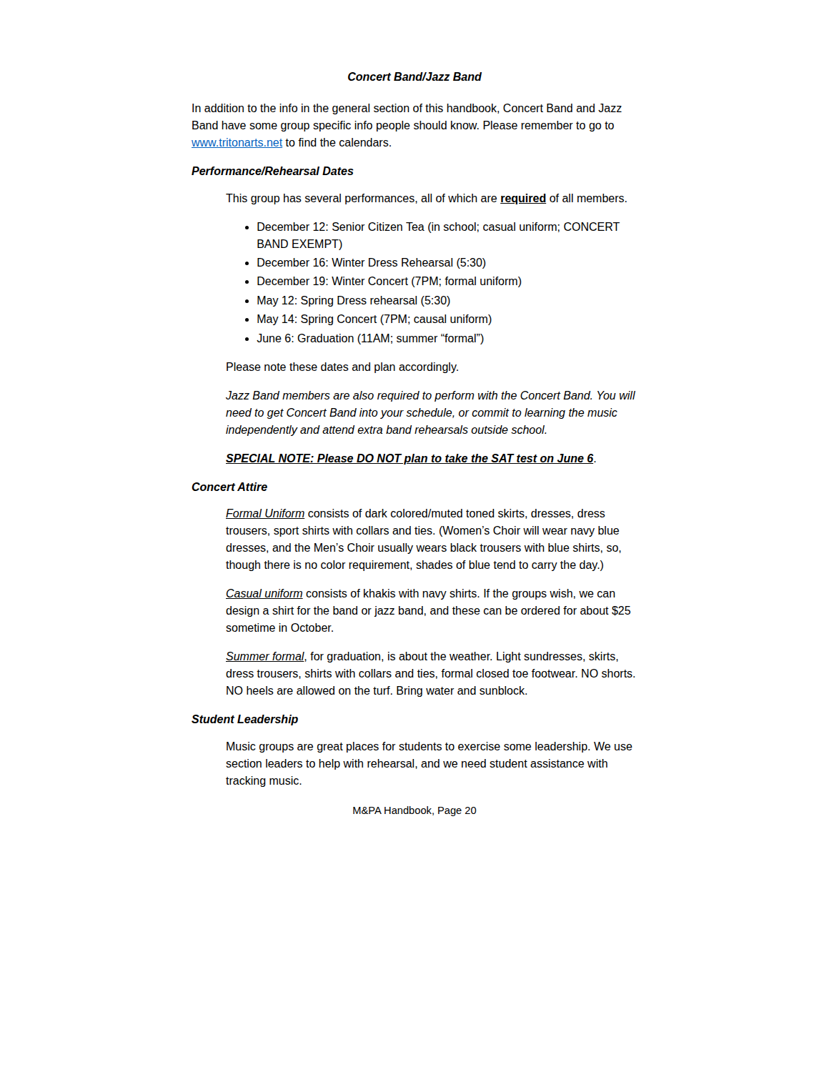Concert Band/Jazz Band
In addition to the info in the general section of this handbook, Concert Band and Jazz Band have some group specific info people should know. Please remember to go to www.tritonarts.net to find the calendars.
Performance/Rehearsal Dates
This group has several performances, all of which are required of all members.
December 12: Senior Citizen Tea (in school; casual uniform; CONCERT BAND EXEMPT)
December 16: Winter Dress Rehearsal (5:30)
December 19: Winter Concert (7PM; formal uniform)
May 12: Spring Dress rehearsal (5:30)
May 14: Spring Concert (7PM; causal uniform)
June 6: Graduation (11AM; summer “formal”)
Please note these dates and plan accordingly.
Jazz Band members are also required to perform with the Concert Band. You will need to get Concert Band into your schedule, or commit to learning the music independently and attend extra band rehearsals outside school.
SPECIAL NOTE: Please DO NOT plan to take the SAT test on June 6.
Concert Attire
Formal Uniform consists of dark colored/muted toned skirts, dresses, dress trousers, sport shirts with collars and ties. (Women’s Choir will wear navy blue dresses, and the Men’s Choir usually wears black trousers with blue shirts, so, though there is no color requirement, shades of blue tend to carry the day.)
Casual uniform consists of khakis with navy shirts. If the groups wish, we can design a shirt for the band or jazz band, and these can be ordered for about $25 sometime in October.
Summer formal, for graduation, is about the weather. Light sundresses, skirts, dress trousers, shirts with collars and ties, formal closed toe footwear. NO shorts. NO heels are allowed on the turf. Bring water and sunblock.
Student Leadership
Music groups are great places for students to exercise some leadership. We use section leaders to help with rehearsal, and we need student assistance with tracking music.
M&PA Handbook, Page 20